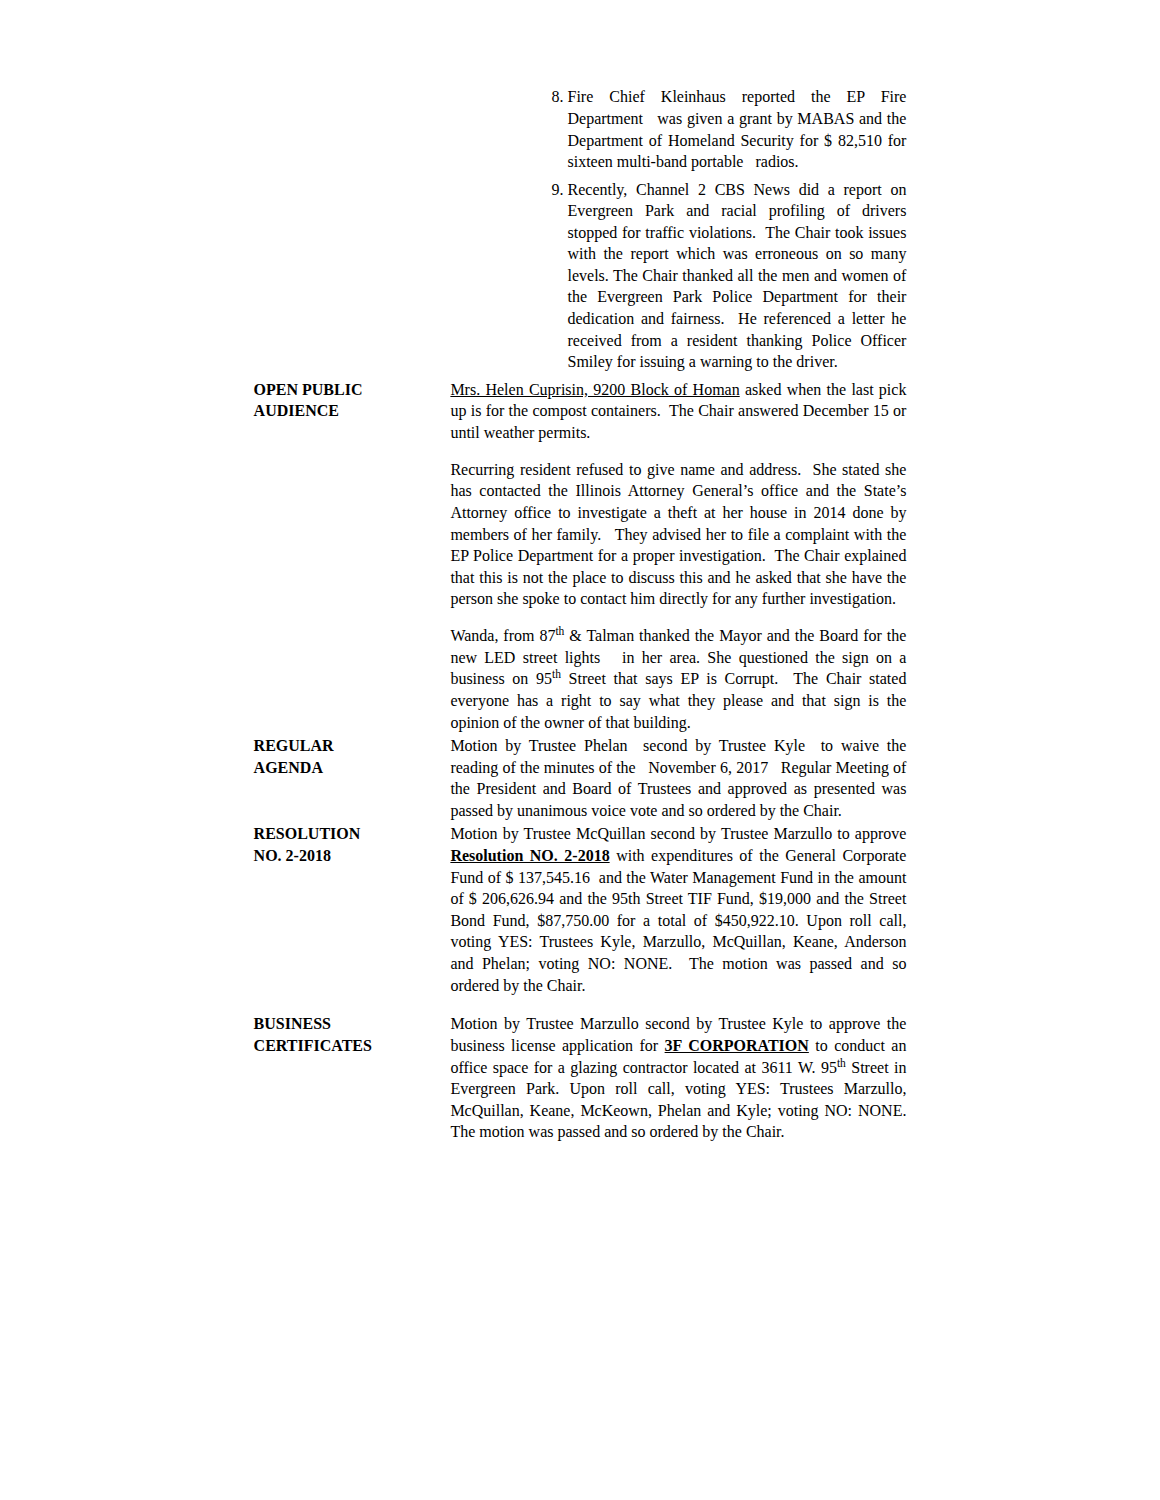Fire Chief Kleinhaus reported the EP Fire Department was given a grant by MABAS and the Department of Homeland Security for $ 82,510 for sixteen multi-band portable radios.
Recently, Channel 2 CBS News did a report on Evergreen Park and racial profiling of drivers stopped for traffic violations. The Chair took issues with the report which was erroneous on so many levels. The Chair thanked all the men and women of the Evergreen Park Police Department for their dedication and fairness. He referenced a letter he received from a resident thanking Police Officer Smiley for issuing a warning to the driver.
Open Public
Audience
Mrs. Helen Cuprisin, 9200 Block of Homan asked when the last pick up is for the compost containers. The Chair answered December 15 or until weather permits.
Recurring resident refused to give name and address. She stated she has contacted the Illinois Attorney General’s office and the State’s Attorney office to investigate a theft at her house in 2014 done by members of her family. They advised her to file a complaint with the EP Police Department for a proper investigation. The Chair explained that this is not the place to discuss this and he asked that she have the person she spoke to contact him directly for any further investigation.
Wanda, from 87th & Talman thanked the Mayor and the Board for the new LED street lights in her area. She questioned the sign on a business on 95th Street that says EP is Corrupt. The Chair stated everyone has a right to say what they please and that sign is the opinion of the owner of that building.
Regular
Agenda
Motion by Trustee Phelan second by Trustee Kyle to waive the reading of the minutes of the November 6, 2017 Regular Meeting of the President and Board of Trustees and approved as presented was passed by unanimous voice vote and so ordered by the Chair.
Resolution
No. 2-2018
Motion by Trustee McQuillan second by Trustee Marzullo to approve Resolution NO. 2-2018 with expenditures of the General Corporate Fund of $ 137,545.16 and the Water Management Fund in the amount of $ 206,626.94 and the 95th Street TIF Fund, $19,000 and the Street Bond Fund, $87,750.00 for a total of $450,922.10. Upon roll call, voting YES: Trustees Kyle, Marzullo, McQuillan, Keane, Anderson and Phelan; voting NO: NONE. The motion was passed and so ordered by the Chair.
Business
Certificates
Motion by Trustee Marzullo second by Trustee Kyle to approve the business license application for 3F CORPORATION to conduct an office space for a glazing contractor located at 3611 W. 95th Street in Evergreen Park. Upon roll call, voting YES: Trustees Marzullo, McQuillan, Keane, McKeown, Phelan and Kyle; voting NO: NONE. The motion was passed and so ordered by the Chair.